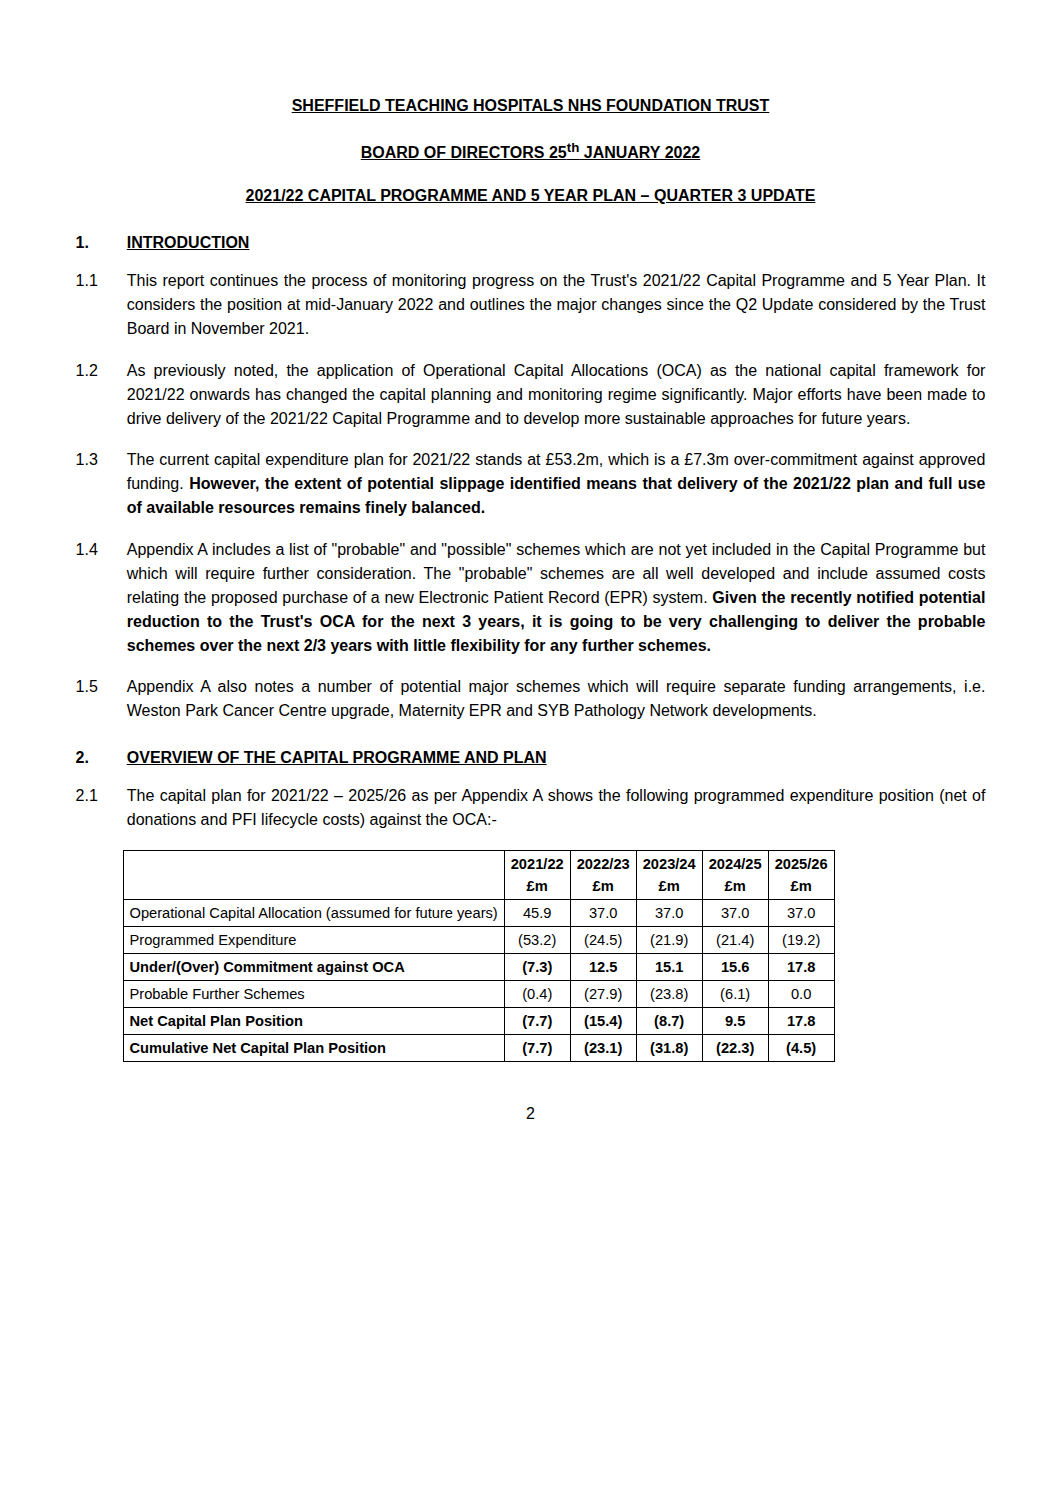SHEFFIELD TEACHING HOSPITALS NHS FOUNDATION TRUST
BOARD OF DIRECTORS 25th JANUARY 2022
2021/22 CAPITAL PROGRAMME AND 5 YEAR PLAN – QUARTER 3 UPDATE
1.
INTRODUCTION
1.1
This report continues the process of monitoring progress on the Trust's 2021/22 Capital Programme and 5 Year Plan. It considers the position at mid-January 2022 and outlines the major changes since the Q2 Update considered by the Trust Board in November 2021.
1.2
As previously noted, the application of Operational Capital Allocations (OCA) as the national capital framework for 2021/22 onwards has changed the capital planning and monitoring regime significantly. Major efforts have been made to drive delivery of the 2021/22 Capital Programme and to develop more sustainable approaches for future years.
1.3
The current capital expenditure plan for 2021/22 stands at £53.2m, which is a £7.3m over-commitment against approved funding. However, the extent of potential slippage identified means that delivery of the 2021/22 plan and full use of available resources remains finely balanced.
1.4
Appendix A includes a list of "probable" and "possible" schemes which are not yet included in the Capital Programme but which will require further consideration. The "probable" schemes are all well developed and include assumed costs relating the proposed purchase of a new Electronic Patient Record (EPR) system. Given the recently notified potential reduction to the Trust's OCA for the next 3 years, it is going to be very challenging to deliver the probable schemes over the next 2/3 years with little flexibility for any further schemes.
1.5
Appendix A also notes a number of potential major schemes which will require separate funding arrangements, i.e. Weston Park Cancer Centre upgrade, Maternity EPR and SYB Pathology Network developments.
2.
OVERVIEW OF THE CAPITAL PROGRAMME AND PLAN
2.1
The capital plan for 2021/22 – 2025/26 as per Appendix A shows the following programmed expenditure position (net of donations and PFI lifecycle costs) against the OCA:-
| | 2021/22 £m | 2022/23 £m | 2023/24 £m | 2024/25 £m | 2025/26 £m |
| --- | --- | --- | --- | --- | --- |
| Operational Capital Allocation (assumed for future years) | 45.9 | 37.0 | 37.0 | 37.0 | 37.0 |
| Programmed Expenditure | (53.2) | (24.5) | (21.9) | (21.4) | (19.2) |
| Under/(Over) Commitment against OCA | (7.3) | 12.5 | 15.1 | 15.6 | 17.8 |
| Probable Further Schemes | (0.4) | (27.9) | (23.8) | (6.1) | 0.0 |
| Net Capital Plan Position | (7.7) | (15.4) | (8.7) | 9.5 | 17.8 |
| Cumulative Net Capital Plan Position | (7.7) | (23.1) | (31.8) | (22.3) | (4.5) |
2